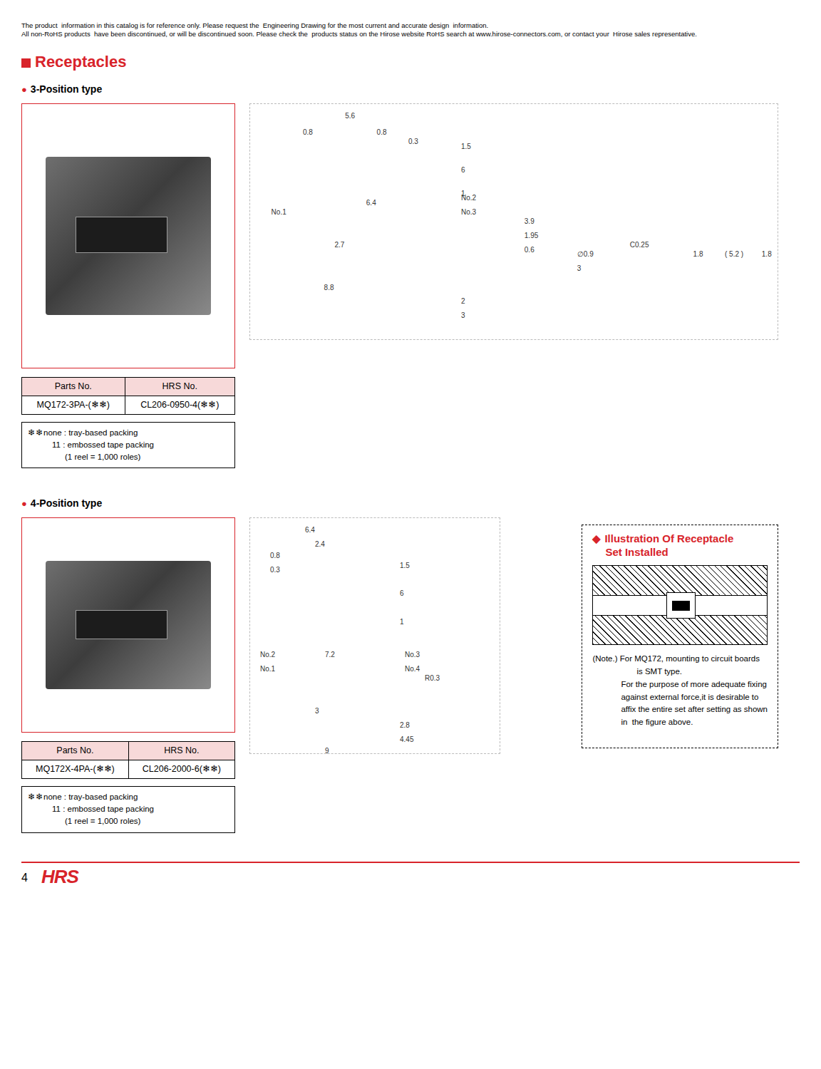The product information in this catalog is for reference only. Please request the Engineering Drawing for the most current and accurate design information.
All non-RoHS products have been discontinued, or will be discontinued soon. Please check the products status on the Hirose website RoHS search at www.hirose-connectors.com, or contact your Hirose sales representative.
Receptacles
3-Position type
| Parts No. | HRS No. |
| --- | --- |
| MQ172-3PA-(❄❄) | CL206-0950-4(❄❄) |
❄❄none : tray-based packing 11 : embossed tape packing (1 reel = 1,000 roles)
5.6 0.8 0.8 0.3 1.5 6 1 No.1 6.4 No.2 No.3 2.7 3.9 1.95 0.6 ∅0.9 3 C0.25 1.8 ( 5.2 ) 1.8 8.8 2 3
4-Position type
| Parts No. | HRS No. |
| --- | --- |
| MQ172X-4PA-(❄❄) | CL206-2000-6(❄❄) |
❄❄none : tray-based packing 11 : embossed tape packing (1 reel = 1,000 roles)
Illustration Of ReceptacleSet Installed
(Note.) For MQ172, mounting to circuit boards is SMT type. For the purpose of more adequate fixing against external force,it is desirable to affix the entire set after setting as shown in the figure above.
6.4 2.4 0.8 0.3 1.5 6 1 No.2 No.1 7.2 No.3 No.4 R0.3 3 2.8 4.45 9
4 HRS